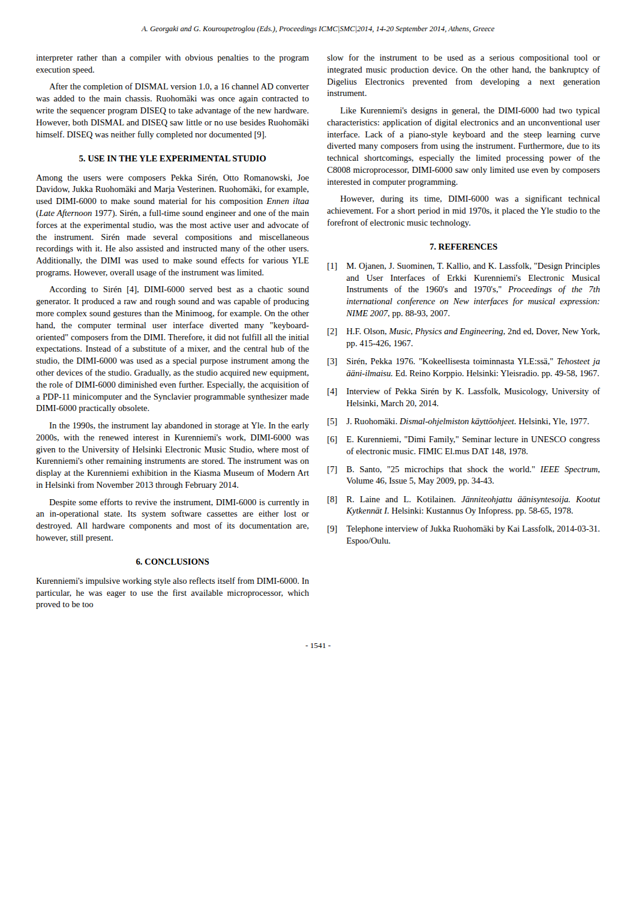A. Georgaki and G. Kouroupetroglou (Eds.), Proceedings ICMC|SMC|2014, 14-20 September 2014, Athens, Greece
interpreter rather than a compiler with obvious penalties to the program execution speed.
After the completion of DISMAL version 1.0, a 16 channel AD converter was added to the main chassis. Ruohomäki was once again contracted to write the sequencer program DISEQ to take advantage of the new hardware. However, both DISMAL and DISEQ saw little or no use besides Ruohomäki himself. DISEQ was neither fully completed nor documented [9].
5. USE IN THE YLE EXPERIMENTAL STUDIO
Among the users were composers Pekka Sirén, Otto Romanowski, Joe Davidow, Jukka Ruohomäki and Marja Vesterinen. Ruohomäki, for example, used DIMI-6000 to make sound material for his composition Ennen iltaa (Late Afternoon 1977). Sirén, a full-time sound engineer and one of the main forces at the experimental studio, was the most active user and advocate of the instrument. Sirén made several compositions and miscellaneous recordings with it. He also assisted and instructed many of the other users. Additionally, the DIMI was used to make sound effects for various YLE programs. However, overall usage of the instrument was limited.
According to Sirén [4], DIMI-6000 served best as a chaotic sound generator. It produced a raw and rough sound and was capable of producing more complex sound gestures than the Minimoog, for example. On the other hand, the computer terminal user interface diverted many "keyboard-oriented" composers from the DIMI. Therefore, it did not fulfill all the initial expectations. Instead of a substitute of a mixer, and the central hub of the studio, the DIMI-6000 was used as a special purpose instrument among the other devices of the studio. Gradually, as the studio acquired new equipment, the role of DIMI-6000 diminished even further. Especially, the acquisition of a PDP-11 minicomputer and the Synclavier programmable synthesizer made DIMI-6000 practically obsolete.
In the 1990s, the instrument lay abandoned in storage at Yle. In the early 2000s, with the renewed interest in Kurenniemi's work, DIMI-6000 was given to the University of Helsinki Electronic Music Studio, where most of Kurenniemi's other remaining instruments are stored. The instrument was on display at the Kurenniemi exhibition in the Kiasma Museum of Modern Art in Helsinki from November 2013 through February 2014.
Despite some efforts to revive the instrument, DIMI-6000 is currently in an in-operational state. Its system software cassettes are either lost or destroyed. All hardware components and most of its documentation are, however, still present.
6. CONCLUSIONS
Kurenniemi's impulsive working style also reflects itself from DIMI-6000. In particular, he was eager to use the first available microprocessor, which proved to be too
slow for the instrument to be used as a serious compositional tool or integrated music production device. On the other hand, the bankruptcy of Digelius Electronics prevented from developing a next generation instrument.
Like Kurenniemi's designs in general, the DIMI-6000 had two typical characteristics: application of digital electronics and an unconventional user interface. Lack of a piano-style keyboard and the steep learning curve diverted many composers from using the instrument. Furthermore, due to its technical shortcomings, especially the limited processing power of the C8008 microprocessor, DIMI-6000 saw only limited use even by composers interested in computer programming.
However, during its time, DIMI-6000 was a significant technical achievement. For a short period in mid 1970s, it placed the Yle studio to the forefront of electronic music technology.
7. REFERENCES
[1] M. Ojanen, J. Suominen, T. Kallio, and K. Lassfolk, "Design Principles and User Interfaces of Erkki Kurenniemi's Electronic Musical Instruments of the 1960's and 1970's," Proceedings of the 7th international conference on New interfaces for musical expression: NIME 2007, pp. 88-93, 2007.
[2] H.F. Olson, Music, Physics and Engineering, 2nd ed, Dover, New York, pp. 415-426, 1967.
[3] Sirén, Pekka 1976. "Kokeellisesta toiminnasta YLE:ssä," Tehosteet ja ääni-ilmaisu. Ed. Reino Korppio. Helsinki: Yleisradio. pp. 49-58, 1967.
[4] Interview of Pekka Sirén by K. Lassfolk, Musicology, University of Helsinki, March 20, 2014.
[5] J. Ruohomäki. Dismal-ohjelmiston käyttöohjeet. Helsinki, Yle, 1977.
[6] E. Kurenniemi, "Dimi Family," Seminar lecture in UNESCO congress of electronic music. FIMIC El.mus DAT 148, 1978.
[7] B. Santo, "25 microchips that shock the world." IEEE Spectrum, Volume 46, Issue 5, May 2009, pp. 34-43.
[8] R. Laine and L. Kotilainen. Jänniteohjattu äänisyntesoija. Kootut Kytkennät I. Helsinki: Kustannus Oy Infopress. pp. 58-65, 1978.
[9] Telephone interview of Jukka Ruohomäki by Kai Lassfolk, 2014-03-31. Espoo/Oulu.
- 1541 -